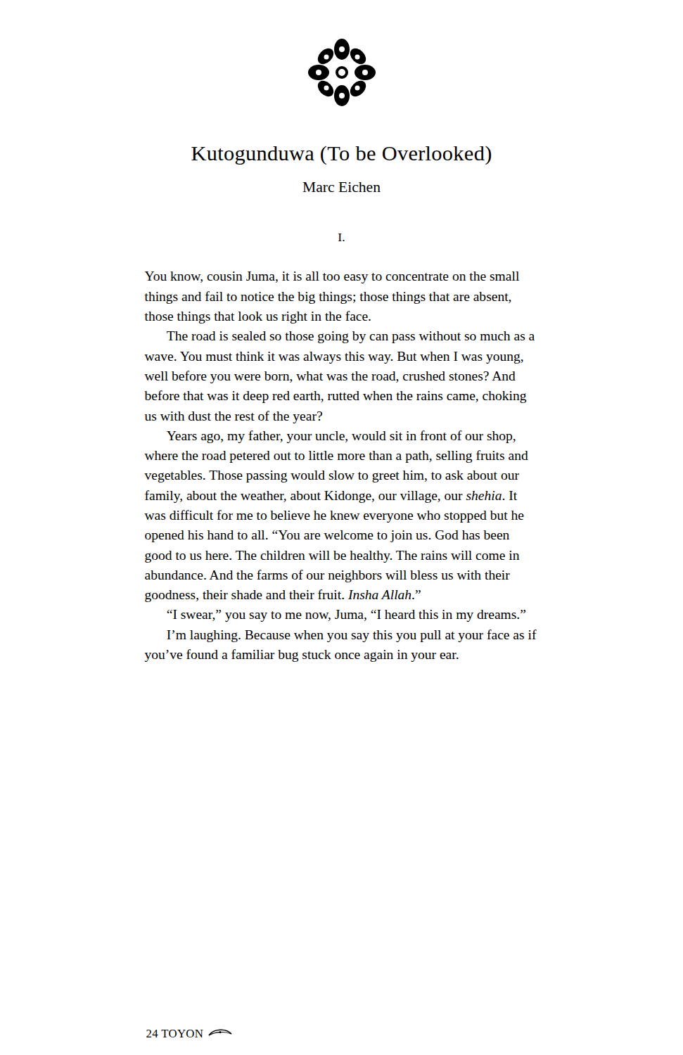Kutogunduwa (To be Overlooked)
Marc Eichen
I.
You know, cousin Juma, it is all too easy to concentrate on the small things and fail to notice the big things; those things that are absent, those things that look us right in the face.
The road is sealed so those going by can pass without so much as a wave. You must think it was always this way. But when I was young, well before you were born, what was the road, crushed stones? And before that was it deep red earth, rutted when the rains came, choking us with dust the rest of the year?
Years ago, my father, your uncle, would sit in front of our shop, where the road petered out to little more than a path, selling fruits and vegetables. Those passing would slow to greet him, to ask about our family, about the weather, about Kidonge, our village, our shehia. It was difficult for me to believe he knew everyone who stopped but he opened his hand to all. “You are welcome to join us. God has been good to us here. The children will be healthy. The rains will come in abundance. And the farms of our neighbors will bless us with their goodness, their shade and their fruit. Insha Allah.”
“I swear,” you say to me now, Juma, “I heard this in my dreams.”
I’m laughing. Because when you say this you pull at your face as if you’ve found a familiar bug stuck once again in your ear.
24 TOYON